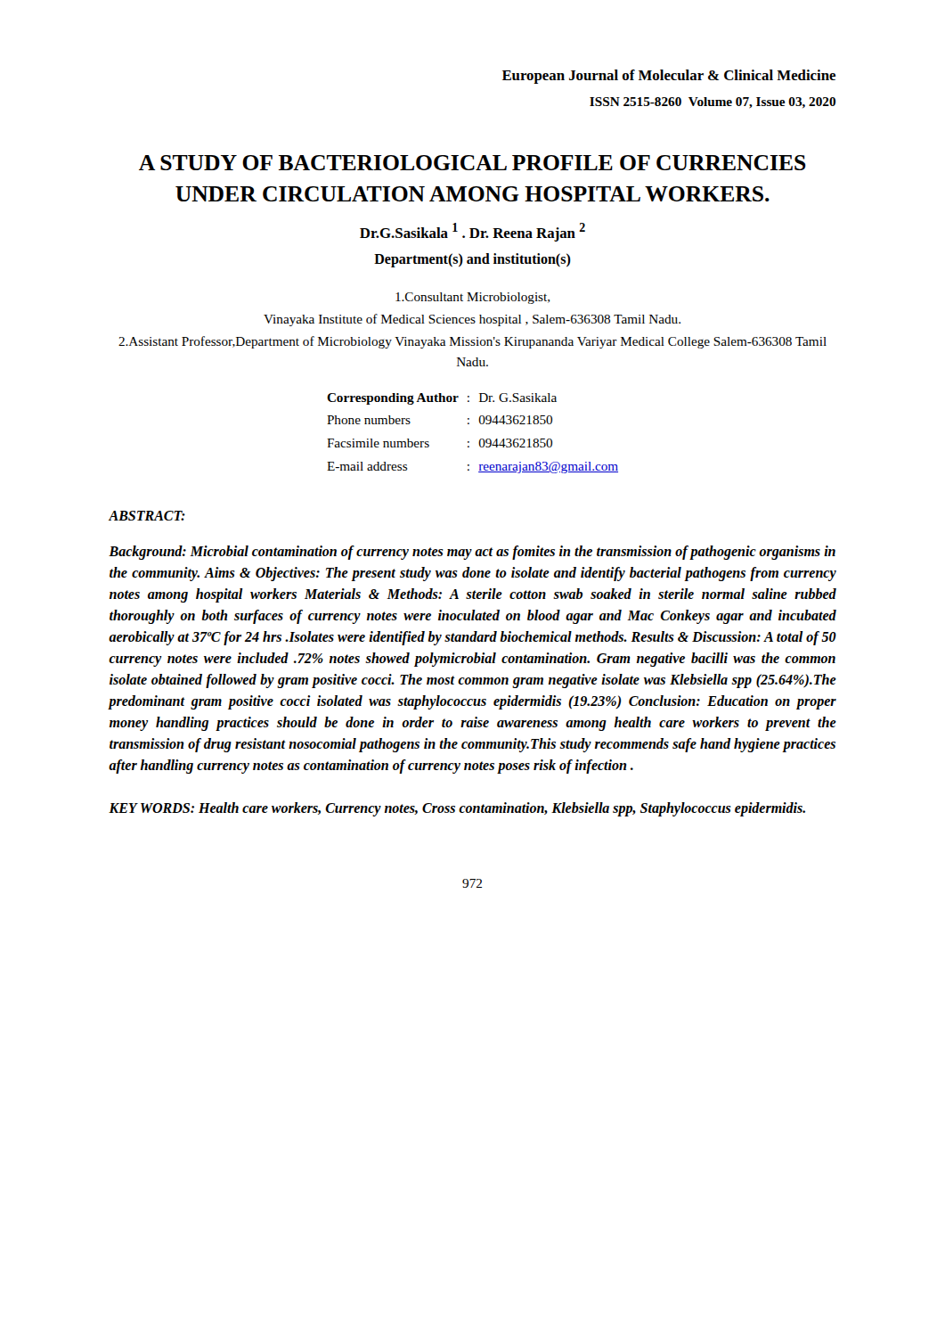European Journal of Molecular & Clinical Medicine
ISSN 2515-8260 Volume 07, Issue 03, 2020
A STUDY OF BACTERIOLOGICAL PROFILE OF CURRENCIES UNDER CIRCULATION AMONG HOSPITAL WORKERS.
Dr.G.Sasikala 1 . Dr. Reena Rajan 2
Department(s) and institution(s)
1.Consultant Microbiologist,
Vinayaka Institute of Medical Sciences hospital , Salem-636308 Tamil Nadu.
2.Assistant Professor,Department of Microbiology Vinayaka Mission's Kirupananda Variyar Medical College Salem-636308 Tamil Nadu.
| Corresponding Author | : | Dr. G.Sasikala |
| Phone numbers | : | 09443621850 |
| Facsimile numbers | : | 09443621850 |
| E-mail address | : | reenarajan83@gmail.com |
ABSTRACT:
Background: Microbial contamination of currency notes may act as fomites in the transmission of pathogenic organisms in the community. Aims & Objectives: The present study was done to isolate and identify bacterial pathogens from currency notes among hospital workers Materials & Methods: A sterile cotton swab soaked in sterile normal saline rubbed thoroughly on both surfaces of currency notes were inoculated on blood agar and Mac Conkeys agar and incubated aerobically at 37ºC for 24 hrs .Isolates were identified by standard biochemical methods. Results & Discussion: A total of 50 currency notes were included .72% notes showed polymicrobial contamination. Gram negative bacilli was the common isolate obtained followed by gram positive cocci. The most common gram negative isolate was Klebsiella spp (25.64%).The predominant gram positive cocci isolated was staphylococcus epidermidis (19.23%) Conclusion: Education on proper money handling practices should be done in order to raise awareness among health care workers to prevent the transmission of drug resistant nosocomial pathogens in the community.This study recommends safe hand hygiene practices after handling currency notes as contamination of currency notes poses risk of infection .
KEY WORDS: Health care workers, Currency notes, Cross contamination, Klebsiella spp, Staphylococcus epidermidis.
972